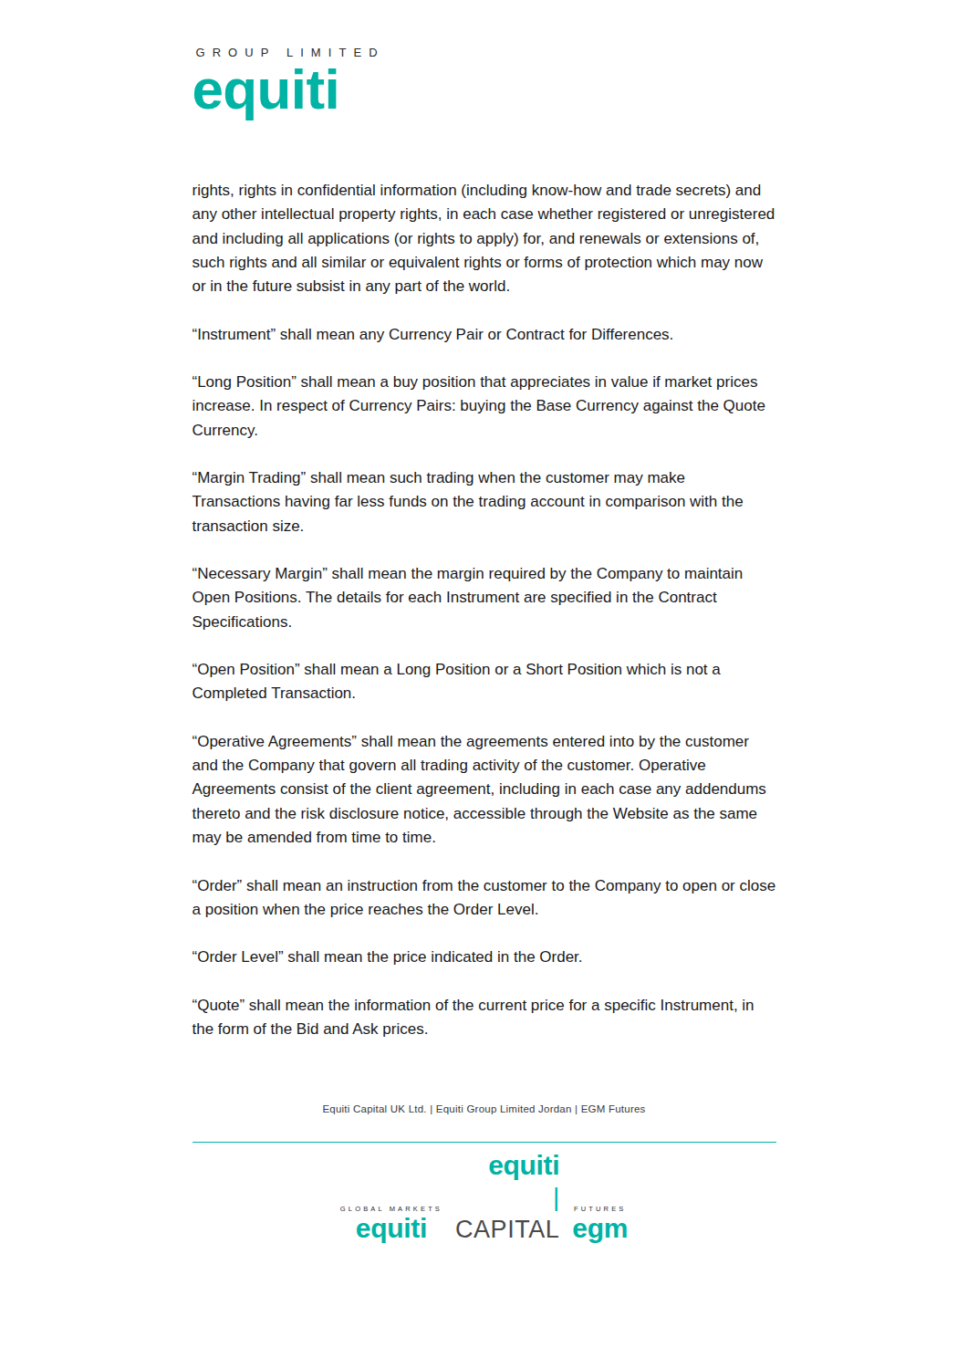Group Limited
equiti
rights, rights in confidential information (including know-how and trade secrets) and any other intellectual property rights, in each case whether registered or unregistered and including all applications (or rights to apply) for, and renewals or extensions of, such rights and all similar or equivalent rights or forms of protection which may now or in the future subsist in any part of the world.
“Instrument” shall mean any Currency Pair or Contract for Differences.
“Long Position” shall mean a buy position that appreciates in value if market prices increase. In respect of Currency Pairs: buying the Base Currency against the Quote Currency.
“Margin Trading” shall mean such trading when the customer may make Transactions having far less funds on the trading account in comparison with the transaction size.
“Necessary Margin” shall mean the margin required by the Company to maintain Open Positions. The details for each Instrument are specified in the Contract Specifications.
“Open Position” shall mean a Long Position or a Short Position which is not a Completed Transaction.
“Operative Agreements” shall mean the agreements entered into by the customer and the Company that govern all trading activity of the customer. Operative Agreements consist of the client agreement, including in each case any addendums thereto and the risk disclosure notice, accessible through the Website as the same may be amended from time to time.
“Order” shall mean an instruction from the customer to the Company to open or close a position when the price reaches the Order Level.
“Order Level” shall mean the price indicated in the Order.
“Quote” shall mean the information of the current price for a specific Instrument, in the form of the Bid and Ask prices.
Equiti Capital UK Ltd. | Equiti Group Limited Jordan | EGM Futures
Global Markets equiti
equiti | CAPITAL
Futures egm